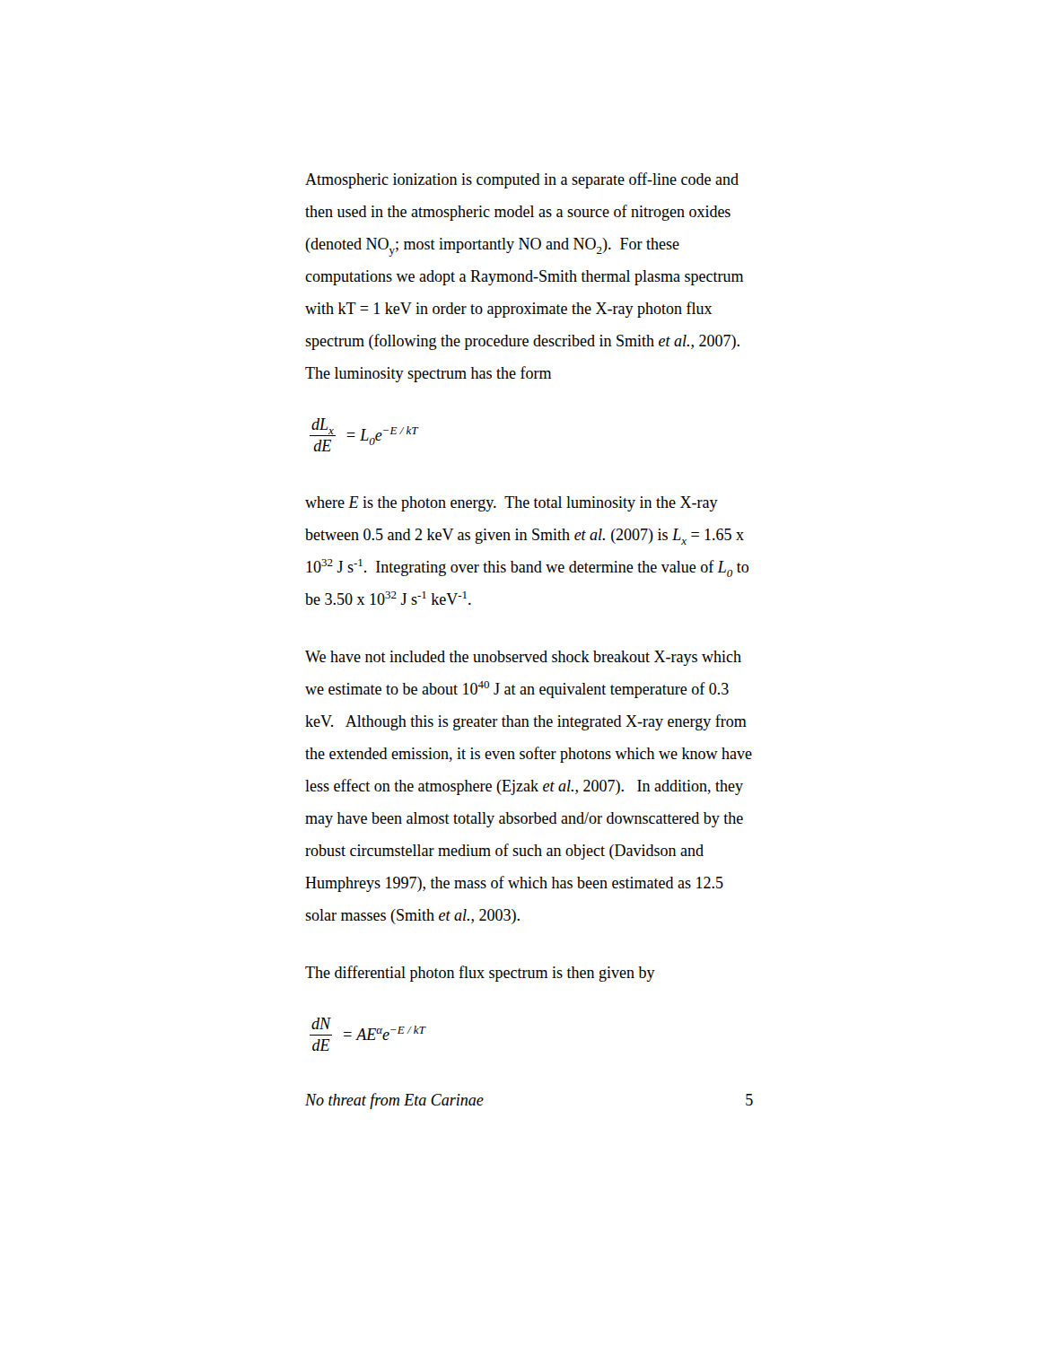Atmospheric ionization is computed in a separate off-line code and then used in the atmospheric model as a source of nitrogen oxides (denoted NOy; most importantly NO and NO2). For these computations we adopt a Raymond-Smith thermal plasma spectrum with kT = 1 keV in order to approximate the X-ray photon flux spectrum (following the procedure described in Smith et al., 2007). The luminosity spectrum has the form
dLx dE = L0e−E / kT
where E is the photon energy. The total luminosity in the X-ray between 0.5 and 2 keV as given in Smith et al. (2007) is Lx = 1.65 x 1032 J s-1. Integrating over this band we determine the value of L0 to be 3.50 x 1032 J s-1 keV-1.
We have not included the unobserved shock breakout X-rays which we estimate to be about 1040 J at an equivalent temperature of 0.3 keV. Although this is greater than the integrated X-ray energy from the extended emission, it is even softer photons which we know have less effect on the atmosphere (Ejzak et al., 2007). In addition, they may have been almost totally absorbed and/or downscattered by the robust circumstellar medium of such an object (Davidson and Humphreys 1997), the mass of which has been estimated as 12.5 solar masses (Smith et al., 2003).
The differential photon flux spectrum is then given by
dN dE = AEαe−E / kT
No threat from Eta Carinae5